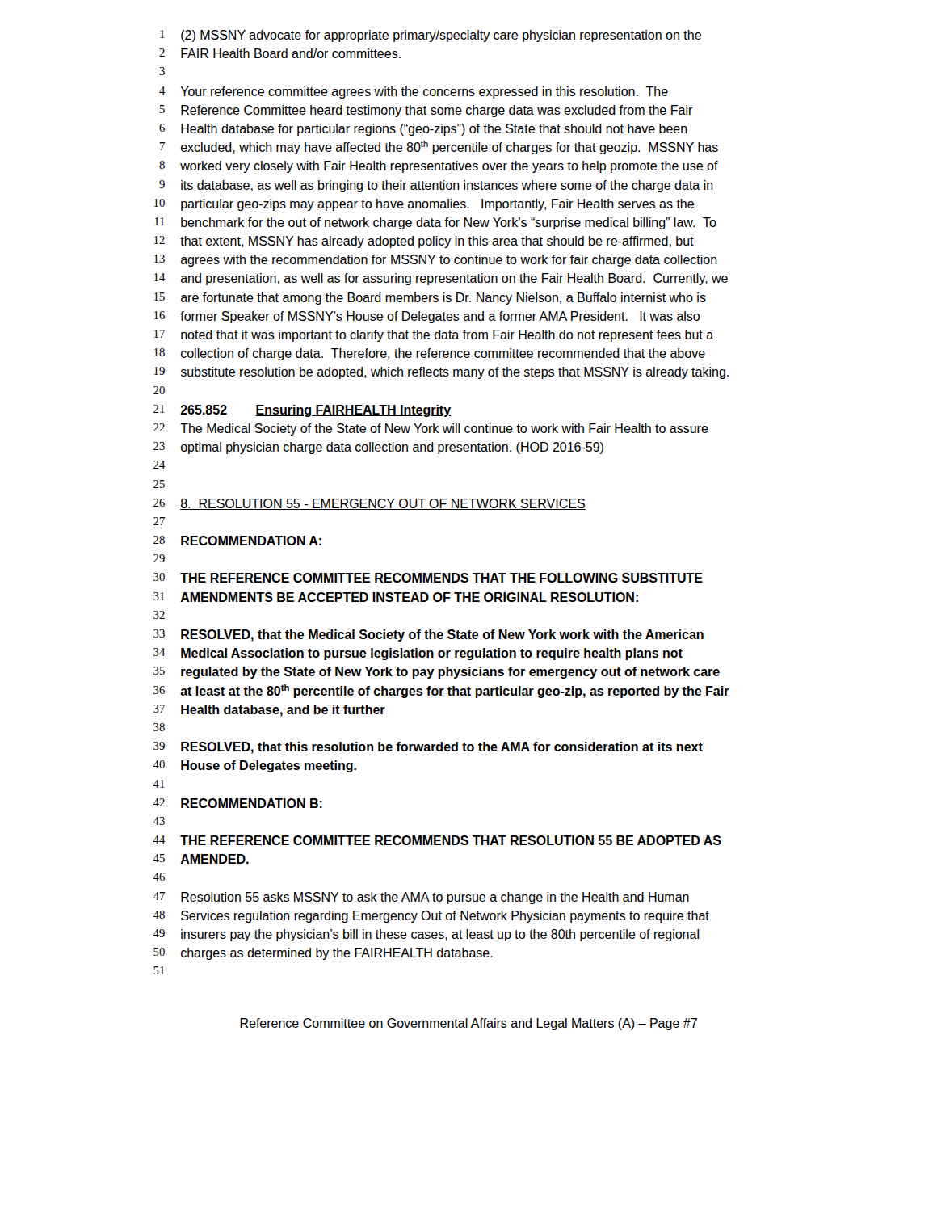(2) MSSNY advocate for appropriate primary/specialty care physician representation on the
FAIR Health Board and/or committees.
Your reference committee agrees with the concerns expressed in this resolution. The
Reference Committee heard testimony that some charge data was excluded from the Fair
Health database for particular regions (“geo-zips”) of the State that should not have been
excluded, which may have affected the 80th percentile of charges for that geozip. MSSNY has
worked very closely with Fair Health representatives over the years to help promote the use of
its database, as well as bringing to their attention instances where some of the charge data in
particular geo-zips may appear to have anomalies. Importantly, Fair Health serves as the
benchmark for the out of network charge data for New York’s “surprise medical billing” law. To
that extent, MSSNY has already adopted policy in this area that should be re-affirmed, but
agrees with the recommendation for MSSNY to continue to work for fair charge data collection
and presentation, as well as for assuring representation on the Fair Health Board. Currently, we
are fortunate that among the Board members is Dr. Nancy Nielson, a Buffalo internist who is
former Speaker of MSSNY’s House of Delegates and a former AMA President. It was also
noted that it was important to clarify that the data from Fair Health do not represent fees but a
collection of charge data. Therefore, the reference committee recommended that the above
substitute resolution be adopted, which reflects many of the steps that MSSNY is already taking.
265.852 Ensuring FAIRHEALTH Integrity
The Medical Society of the State of New York will continue to work with Fair Health to assure
optimal physician charge data collection and presentation. (HOD 2016-59)
8. RESOLUTION 55 - EMERGENCY OUT OF NETWORK SERVICES
RECOMMENDATION A:
THE REFERENCE COMMITTEE RECOMMENDS THAT THE FOLLOWING SUBSTITUTE
AMENDMENTS BE ACCEPTED INSTEAD OF THE ORIGINAL RESOLUTION:
RESOLVED, that the Medical Society of the State of New York work with the American
Medical Association to pursue legislation or regulation to require health plans not
regulated by the State of New York to pay physicians for emergency out of network care
at least at the 80th percentile of charges for that particular geo-zip, as reported by the Fair
Health database, and be it further
RESOLVED, that this resolution be forwarded to the AMA for consideration at its next
House of Delegates meeting.
RECOMMENDATION B:
THE REFERENCE COMMITTEE RECOMMENDS THAT RESOLUTION 55 BE ADOPTED AS
AMENDED.
Resolution 55 asks MSSNY to ask the AMA to pursue a change in the Health and Human
Services regulation regarding Emergency Out of Network Physician payments to require that
insurers pay the physician’s bill in these cases, at least up to the 80th percentile of regional
charges as determined by the FAIRHEALTH database.
Reference Committee on Governmental Affairs and Legal Matters (A) – Page #7